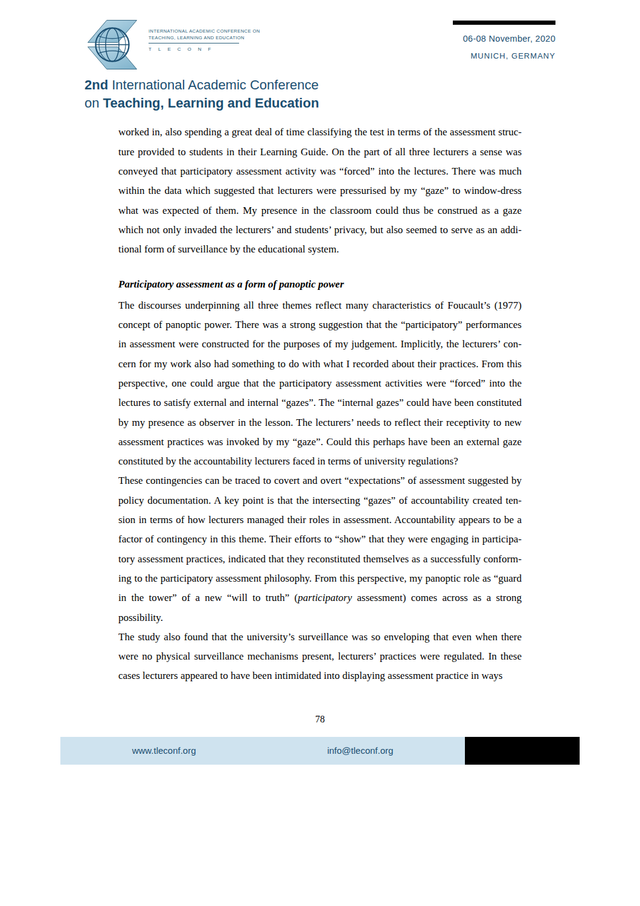International Academic Conference on
Teaching, Learning and Education
T L E C O N F
06-08 November, 2020
MUNICH, GERMANY
2nd International Academic Conference
on Teaching, Learning and Education
worked in, also spending a great deal of time classifying the test in terms of the assessment structure provided to students in their Learning Guide. On the part of all three lecturers a sense was conveyed that participatory assessment activity was “forced” into the lectures. There was much within the data which suggested that lecturers were pressurised by my “gaze” to window-dress what was expected of them. My presence in the classroom could thus be construed as a gaze which not only invaded the lecturers’ and students’ privacy, but also seemed to serve as an additional form of surveillance by the educational system.
Participatory assessment as a form of panoptic power
The discourses underpinning all three themes reflect many characteristics of Foucault’s (1977) concept of panoptic power. There was a strong suggestion that the “participatory” performances in assessment were constructed for the purposes of my judgement. Implicitly, the lecturers’ concern for my work also had something to do with what I recorded about their practices. From this perspective, one could argue that the participatory assessment activities were “forced” into the lectures to satisfy external and internal “gazes”. The “internal gazes” could have been constituted by my presence as observer in the lesson. The lecturers’ needs to reflect their receptivity to new assessment practices was invoked by my “gaze”. Could this perhaps have been an external gaze constituted by the accountability lecturers faced in terms of university regulations?
These contingencies can be traced to covert and overt “expectations” of assessment suggested by policy documentation. A key point is that the intersecting “gazes” of accountability created tension in terms of how lecturers managed their roles in assessment. Accountability appears to be a factor of contingency in this theme. Their efforts to “show” that they were engaging in participatory assessment practices, indicated that they reconstituted themselves as a successfully conforming to the participatory assessment philosophy. From this perspective, my panoptic role as “guard in the tower” of a new “will to truth” (participatory assessment) comes across as a strong possibility.
The study also found that the university’s surveillance was so enveloping that even when there were no physical surveillance mechanisms present, lecturers’ practices were regulated. In these cases lecturers appeared to have been intimidated into displaying assessment practice in ways
78
www.tleconf.org info@tleconf.org